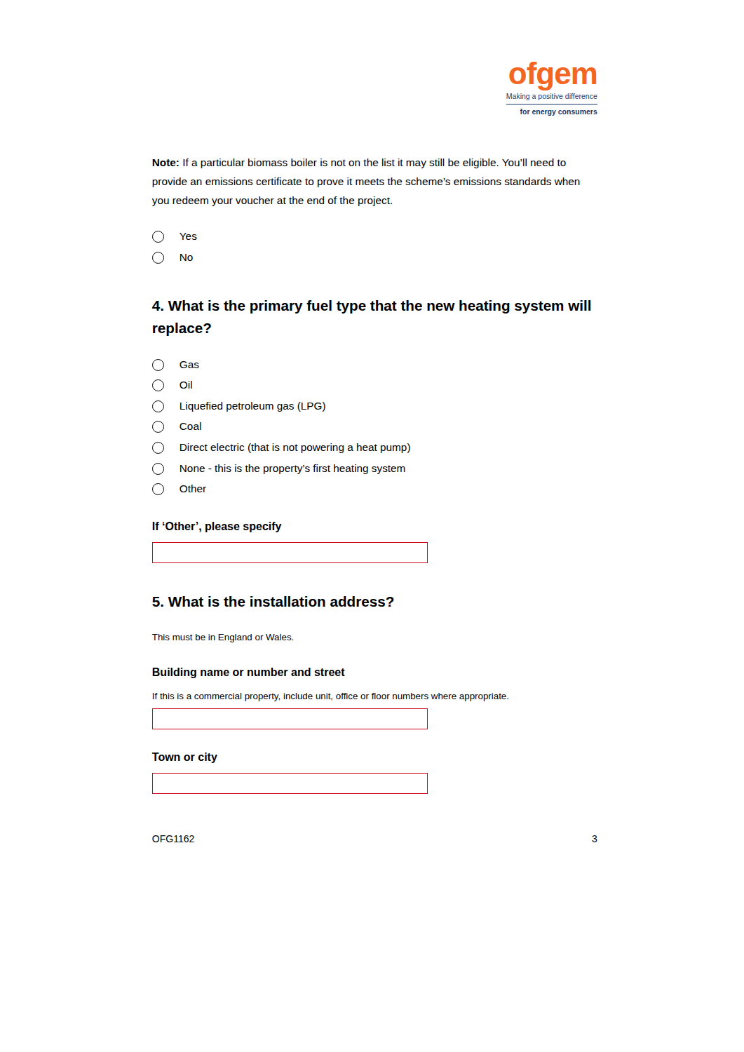ofgem
Making a positive difference
for energy consumers
Note: If a particular biomass boiler is not on the list it may still be eligible. You’ll need to provide an emissions certificate to prove it meets the scheme’s emissions standards when you redeem your voucher at the end of the project.
Yes
No
4. What is the primary fuel type that the new heating system will replace?
Gas
Oil
Liquefied petroleum gas (LPG)
Coal
Direct electric (that is not powering a heat pump)
None - this is the property’s first heating system
Other
If ‘Other’, please specify
5. What is the installation address?
This must be in England or Wales.
Building name or number and street
If this is a commercial property, include unit, office or floor numbers where appropriate.
Town or city
OFG1162 3